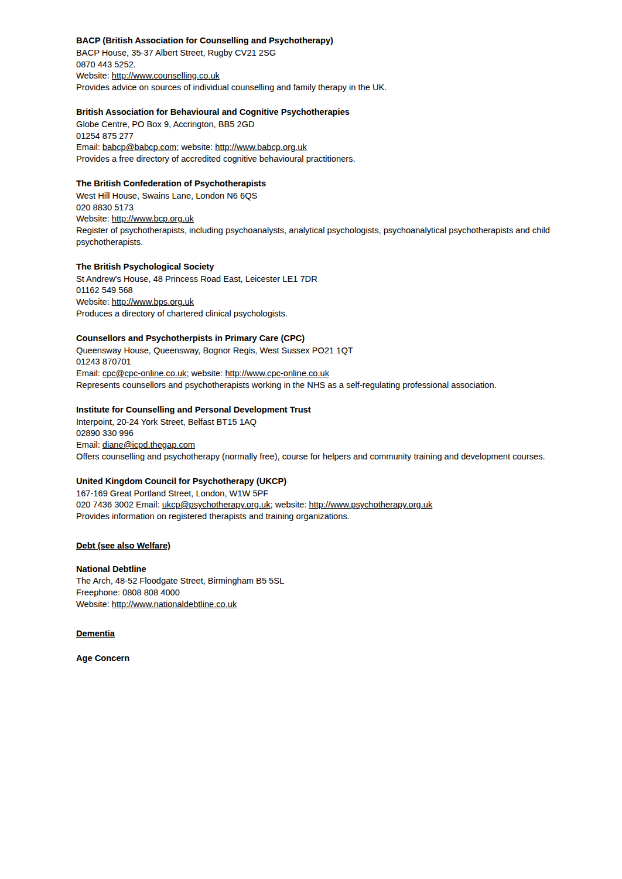BACP (British Association for Counselling and Psychotherapy)
BACP House, 35-37 Albert Street, Rugby CV21 2SG
0870 443 5252.
Website: http://www.counselling.co.uk
Provides advice on sources of individual counselling and family therapy in the UK.
British Association for Behavioural and Cognitive Psychotherapies
Globe Centre, PO Box 9, Accrington, BB5 2GD
01254 875 277
Email: babcp@babcp.com; website: http://www.babcp.org.uk
Provides a free directory of accredited cognitive behavioural practitioners.
The British Confederation of Psychotherapists
West Hill House, Swains Lane, London N6 6QS
020 8830 5173
Website: http://www.bcp.org.uk
Register of psychotherapists, including psychoanalysts, analytical psychologists, psychoanalytical psychotherapists and child psychotherapists.
The British Psychological Society
St Andrew's House, 48 Princess Road East, Leicester LE1 7DR
01162 549 568
Website: http://www.bps.org.uk
Produces a directory of chartered clinical psychologists.
Counsellors and Psychotherpists in Primary Care (CPC)
Queensway House, Queensway, Bognor Regis, West Sussex PO21 1QT
01243 870701
Email: cpc@cpc-online.co.uk; website: http://www.cpc-online.co.uk
Represents counsellors and psychotherapists working in the NHS as a self-regulating professional association.
Institute for Counselling and Personal Development Trust
Interpoint, 20-24 York Street, Belfast BT15 1AQ
02890 330 996
Email: diane@icpd.thegap.com
Offers counselling and psychotherapy (normally free), course for helpers and community training and development courses.
United Kingdom Council for Psychotherapy (UKCP)
167-169 Great Portland Street, London, W1W 5PF
020 7436 3002 Email: ukcp@psychotherapy.org.uk; website: http://www.psychotherapy.org.uk
Provides information on registered therapists and training organizations.
Debt (see also Welfare)
National Debtline
The Arch, 48-52 Floodgate Street, Birmingham B5 5SL
Freephone: 0808 808 4000
Website: http://www.nationaldebtline.co.uk
Dementia
Age Concern